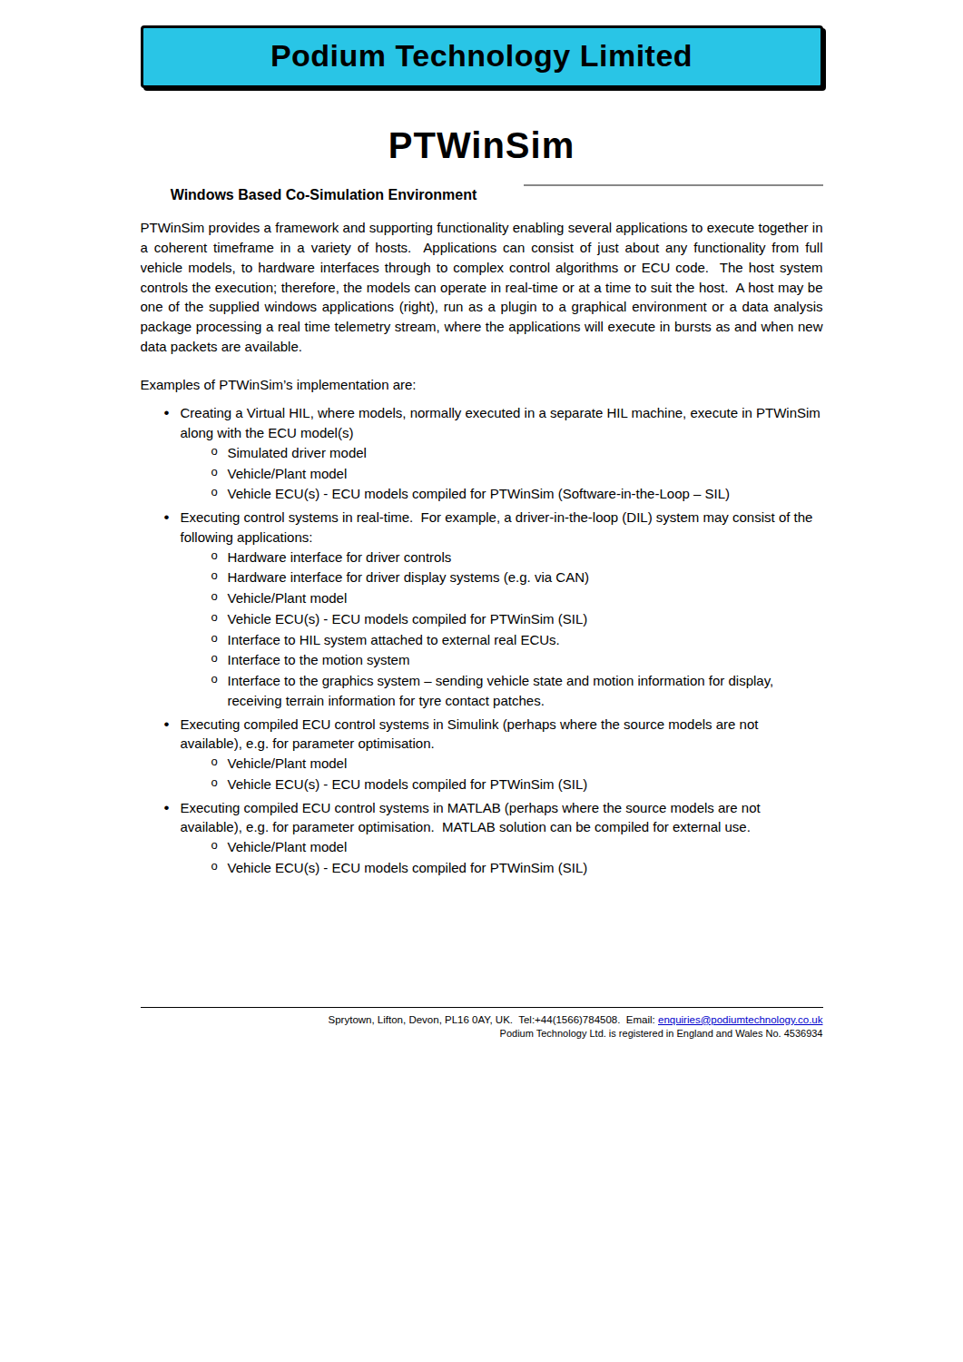Podium Technology Limited
PTWinSim
Windows Based Co-Simulation Environment
PTWinSim provides a framework and supporting functionality enabling several applications to execute together in a coherent timeframe in a variety of hosts. Applications can consist of just about any functionality from full vehicle models, to hardware interfaces through to complex control algorithms or ECU code. The host system controls the execution; therefore, the models can operate in real-time or at a time to suit the host. A host may be one of the supplied windows applications (right), run as a plugin to a graphical environment or a data analysis package processing a real time telemetry stream, where the applications will execute in bursts as and when new data packets are available.
Examples of PTWinSim’s implementation are:
Creating a Virtual HIL, where models, normally executed in a separate HIL machine, execute in PTWinSim along with the ECU model(s)
Simulated driver model
Vehicle/Plant model
Vehicle ECU(s) - ECU models compiled for PTWinSim (Software-in-the-Loop – SIL)
Executing control systems in real-time. For example, a driver-in-the-loop (DIL) system may consist of the following applications:
Hardware interface for driver controls
Hardware interface for driver display systems (e.g. via CAN)
Vehicle/Plant model
Vehicle ECU(s) - ECU models compiled for PTWinSim (SIL)
Interface to HIL system attached to external real ECUs.
Interface to the motion system
Interface to the graphics system – sending vehicle state and motion information for display, receiving terrain information for tyre contact patches.
Executing compiled ECU control systems in Simulink (perhaps where the source models are not available), e.g. for parameter optimisation.
Vehicle/Plant model
Vehicle ECU(s) - ECU models compiled for PTWinSim (SIL)
Executing compiled ECU control systems in MATLAB (perhaps where the source models are not available), e.g. for parameter optimisation. MATLAB solution can be compiled for external use.
Vehicle/Plant model
Vehicle ECU(s) - ECU models compiled for PTWinSim (SIL)
Sprytown, Lifton, Devon, PL16 0AY, UK. Tel:+44(1566)784508. Email: enquiries@podiumtechnology.co.uk
Podium Technology Ltd. is registered in England and Wales No. 4536934